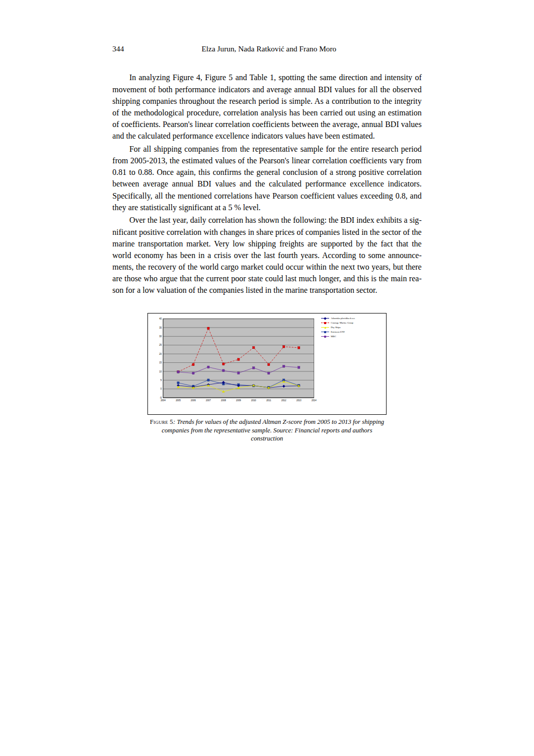344 Elza Jurun, Nada Ratković and Frano Moro
In analyzing Figure 4, Figure 5 and Table 1, spotting the same direction and intensity of movement of both performance indicators and average annual BDI values for all the observed shipping companies throughout the research period is simple. As a contribution to the integrity of the methodological procedure, correlation analysis has been carried out using an estimation of coefficients. Pearson's linear correlation coefficients between the average, annual BDI values and the calculated performance excellence indicators values have been estimated.
For all shipping companies from the representative sample for the entire research period from 2005-2013, the estimated values of the Pearson's linear correlation coefficients vary from 0.81 to 0.88. Once again, this confirms the general conclusion of a strong positive correlation between average annual BDI values and the calculated performance excellence indicators. Specifically, all the mentioned correlations have Pearson coefficient values exceeding 0.8, and they are statistically significant at a 5 % level.
Over the last year, daily correlation has shown the following: the BDI index exhibits a significant positive correlation with changes in share prices of companies listed in the sector of the marine transportation market. Very low shipping freights are supported by the fact that the world economy has been in a crisis over the last fourth years. According to some announcements, the recovery of the world cargo market could occur within the next two years, but there are those who argue that the current poor state could last much longer, and this is the main reason for a low valuation of the companies listed in the marine transportation sector.
40 35 30 25 20 15 10 5 0 -5 2004 2005 2006 2007 2008 2009 2010 2011 2012 2013 2014
Atlantska plovidba d.o.o.
Courage Marine Group
Dry Ships
Euroseas LTD
MBC
Figure 5: Trends for values of the adjusted Altman Z-score from 2005 to 2013 for shipping companies from the representative sample. Source: Financial reports and authors construction